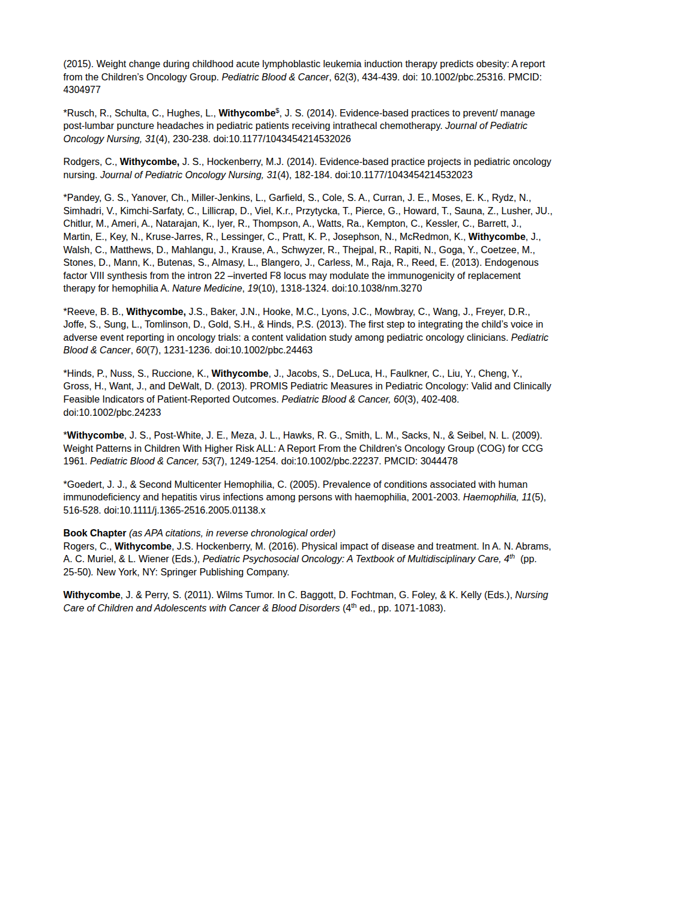(2015). Weight change during childhood acute lymphoblastic leukemia induction therapy predicts obesity: A report from the Children’s Oncology Group. Pediatric Blood & Cancer, 62(3), 434-439. doi: 10.1002/pbc.25316. PMCID: 4304977
*Rusch, R., Schulta, C., Hughes, L., Withycombe$, J. S. (2014). Evidence-based practices to prevent/ manage post-lumbar puncture headaches in pediatric patients receiving intrathecal chemotherapy. Journal of Pediatric Oncology Nursing, 31(4), 230-238. doi:10.1177/1043454214532026
Rodgers, C., Withycombe, J. S., Hockenberry, M.J. (2014). Evidence-based practice projects in pediatric oncology nursing. Journal of Pediatric Oncology Nursing, 31(4), 182-184. doi:10.1177/1043454214532023
*Pandey, G. S., Yanover, Ch., Miller-Jenkins, L., Garfield, S., Cole, S. A., Curran, J. E., Moses, E. K., Rydz, N., Simhadri, V., Kimchi-Sarfaty, C., Lillicrap, D., Viel, K.r., Przytycka, T., Pierce, G., Howard, T., Sauna, Z., Lusher, JU., Chitlur, M., Ameri, A., Natarajan, K., Iyer, R., Thompson, A., Watts, Ra., Kempton, C., Kessler, C., Barrett, J., Martin, E., Key, N., Kruse-Jarres, R., Lessinger, C., Pratt, K. P., Josephson, N., McRedmon, K., Withycombe, J., Walsh, C., Matthews, D., Mahlangu, J., Krause, A., Schwyzer, R., Thejpal, R., Rapiti, N., Goga, Y., Coetzee, M., Stones, D., Mann, K., Butenas, S., Almasy, L., Blangero, J., Carless, M., Raja, R., Reed, E. (2013). Endogenous factor VIII synthesis from the intron 22 –inverted F8 locus may modulate the immunogenicity of replacement therapy for hemophilia A. Nature Medicine, 19(10), 1318-1324. doi:10.1038/nm.3270
*Reeve, B. B., Withycombe, J.S., Baker, J.N., Hooke, M.C., Lyons, J.C., Mowbray, C., Wang, J., Freyer, D.R., Joffe, S., Sung, L., Tomlinson, D., Gold, S.H., & Hinds, P.S. (2013). The first step to integrating the child’s voice in adverse event reporting in oncology trials: a content validation study among pediatric oncology clinicians. Pediatric Blood & Cancer, 60(7), 1231-1236. doi:10.1002/pbc.24463
*Hinds, P., Nuss, S., Ruccione, K., Withycombe, J., Jacobs, S., DeLuca, H., Faulkner, C., Liu, Y., Cheng, Y., Gross, H., Want, J., and DeWalt, D. (2013). PROMIS Pediatric Measures in Pediatric Oncology: Valid and Clinically Feasible Indicators of Patient-Reported Outcomes. Pediatric Blood & Cancer, 60(3), 402-408. doi:10.1002/pbc.24233
*Withycombe, J. S., Post-White, J. E., Meza, J. L., Hawks, R. G., Smith, L. M., Sacks, N., & Seibel, N. L. (2009). Weight Patterns in Children With Higher Risk ALL: A Report From the Children's Oncology Group (COG) for CCG 1961. Pediatric Blood & Cancer, 53(7), 1249-1254. doi:10.1002/pbc.22237. PMCID: 3044478
*Goedert, J. J., & Second Multicenter Hemophilia, C. (2005). Prevalence of conditions associated with human immunodeficiency and hepatitis virus infections among persons with haemophilia, 2001-2003. Haemophilia, 11(5), 516-528. doi:10.1111/j.1365-2516.2005.01138.x
Book Chapter (as APA citations, in reverse chronological order)
Rogers, C., Withycombe, J.S. Hockenberry, M. (2016). Physical impact of disease and treatment. In A. N. Abrams, A. C. Muriel, & L. Wiener (Eds.), Pediatric Psychosocial Oncology: A Textbook of Multidisciplinary Care, 4th (pp. 25-50). New York, NY: Springer Publishing Company.
Withycombe, J. & Perry, S. (2011). Wilms Tumor. In C. Baggott, D. Fochtman, G. Foley, & K. Kelly (Eds.), Nursing Care of Children and Adolescents with Cancer & Blood Disorders (4th ed., pp. 1071-1083).